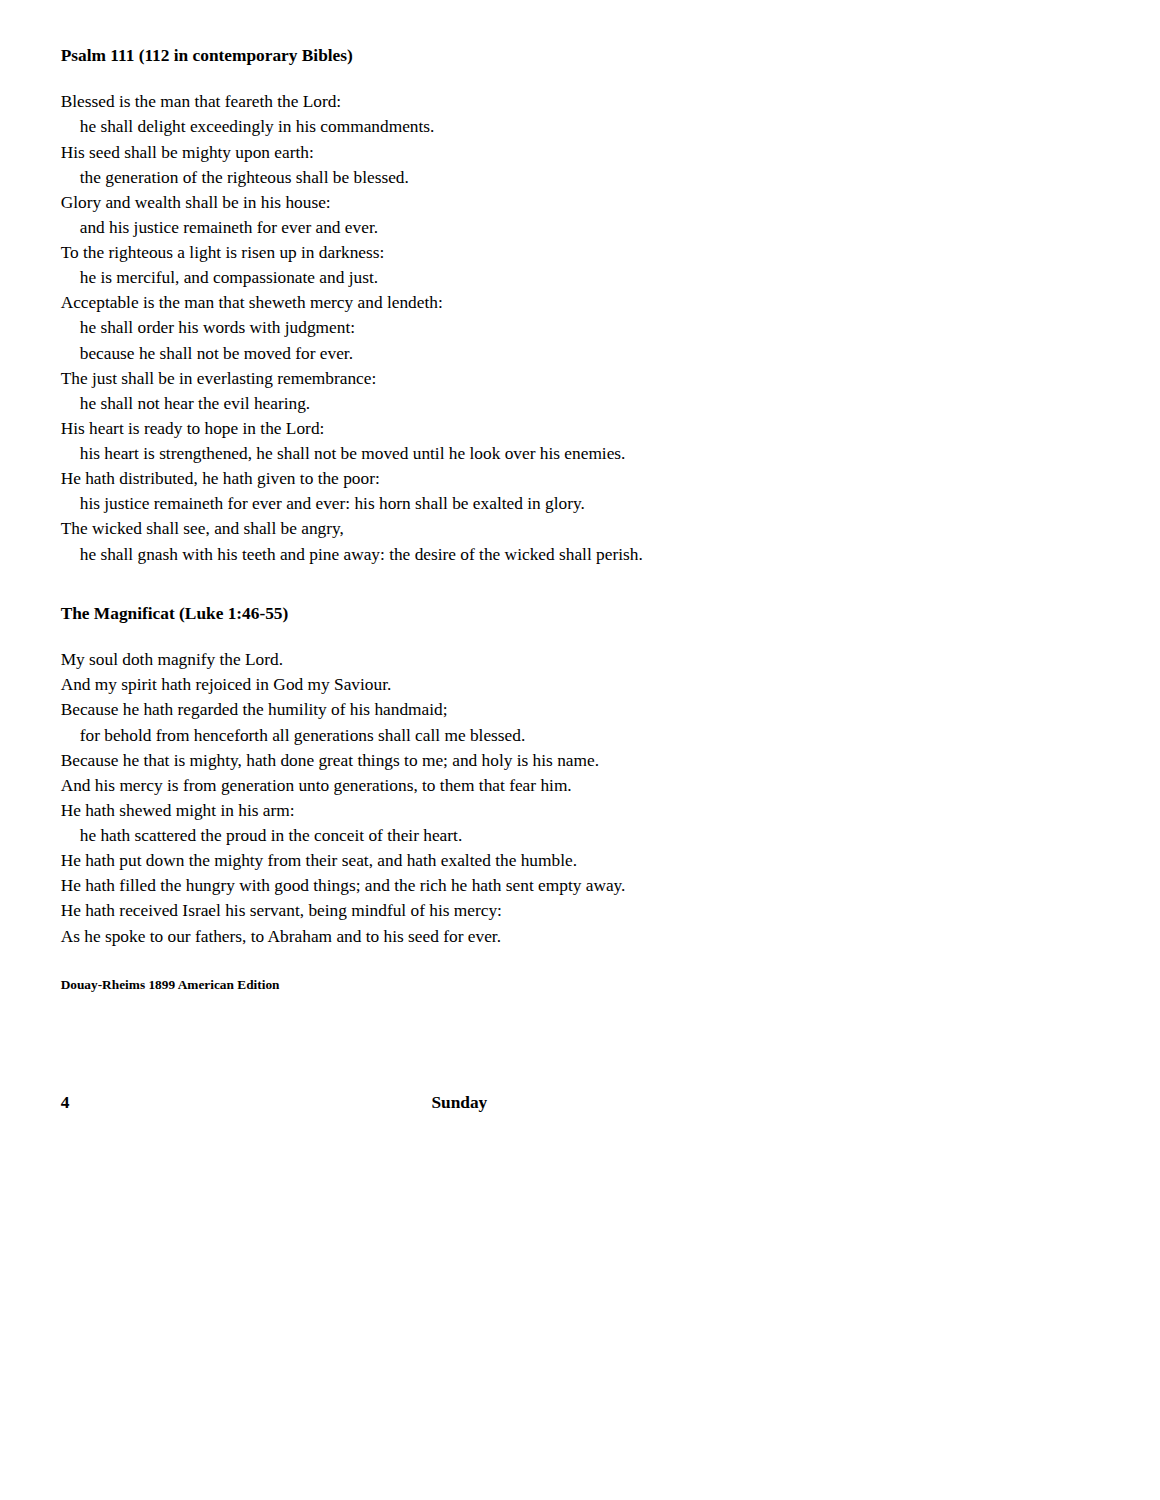Psalm 111 (112 in contemporary Bibles)
Blessed is the man that feareth the Lord:
he shall delight exceedingly in his commandments. His seed shall be mighty upon earth:
the generation of the righteous shall be blessed. Glory and wealth shall be in his house:
and his justice remaineth for ever and ever. To the righteous a light is risen up in darkness:
he is merciful, and compassionate and just. Acceptable is the man that sheweth mercy and lendeth:
he shall order his words with judgment: because he shall not be moved for ever. The just shall be in everlasting remembrance:
he shall not hear the evil hearing. His heart is ready to hope in the Lord:
his heart is strengthened, he shall not be moved until he look over his enemies. He hath distributed, he hath given to the poor:
his justice remaineth for ever and ever: his horn shall be exalted in glory. The wicked shall see, and shall be angry,
he shall gnash with his teeth and pine away: the desire of the wicked shall perish.
The Magnificat (Luke 1:46-55)
My soul doth magnify the Lord.
And my spirit hath rejoiced in God my Saviour.
Because he hath regarded the humility of his handmaid;
for behold from henceforth all generations shall call me blessed. Because he that is mighty, hath done great things to me; and holy is his name.
And his mercy is from generation unto generations, to them that fear him.
He hath shewed might in his arm:
he hath scattered the proud in the conceit of their heart. He hath put down the mighty from their seat, and hath exalted the humble.
He hath filled the hungry with good things; and the rich he hath sent empty away.
He hath received Israel his servant, being mindful of his mercy:
As he spoke to our fathers, to Abraham and to his seed for ever.
Douay-Rheims 1899 American Edition
4 Sunday